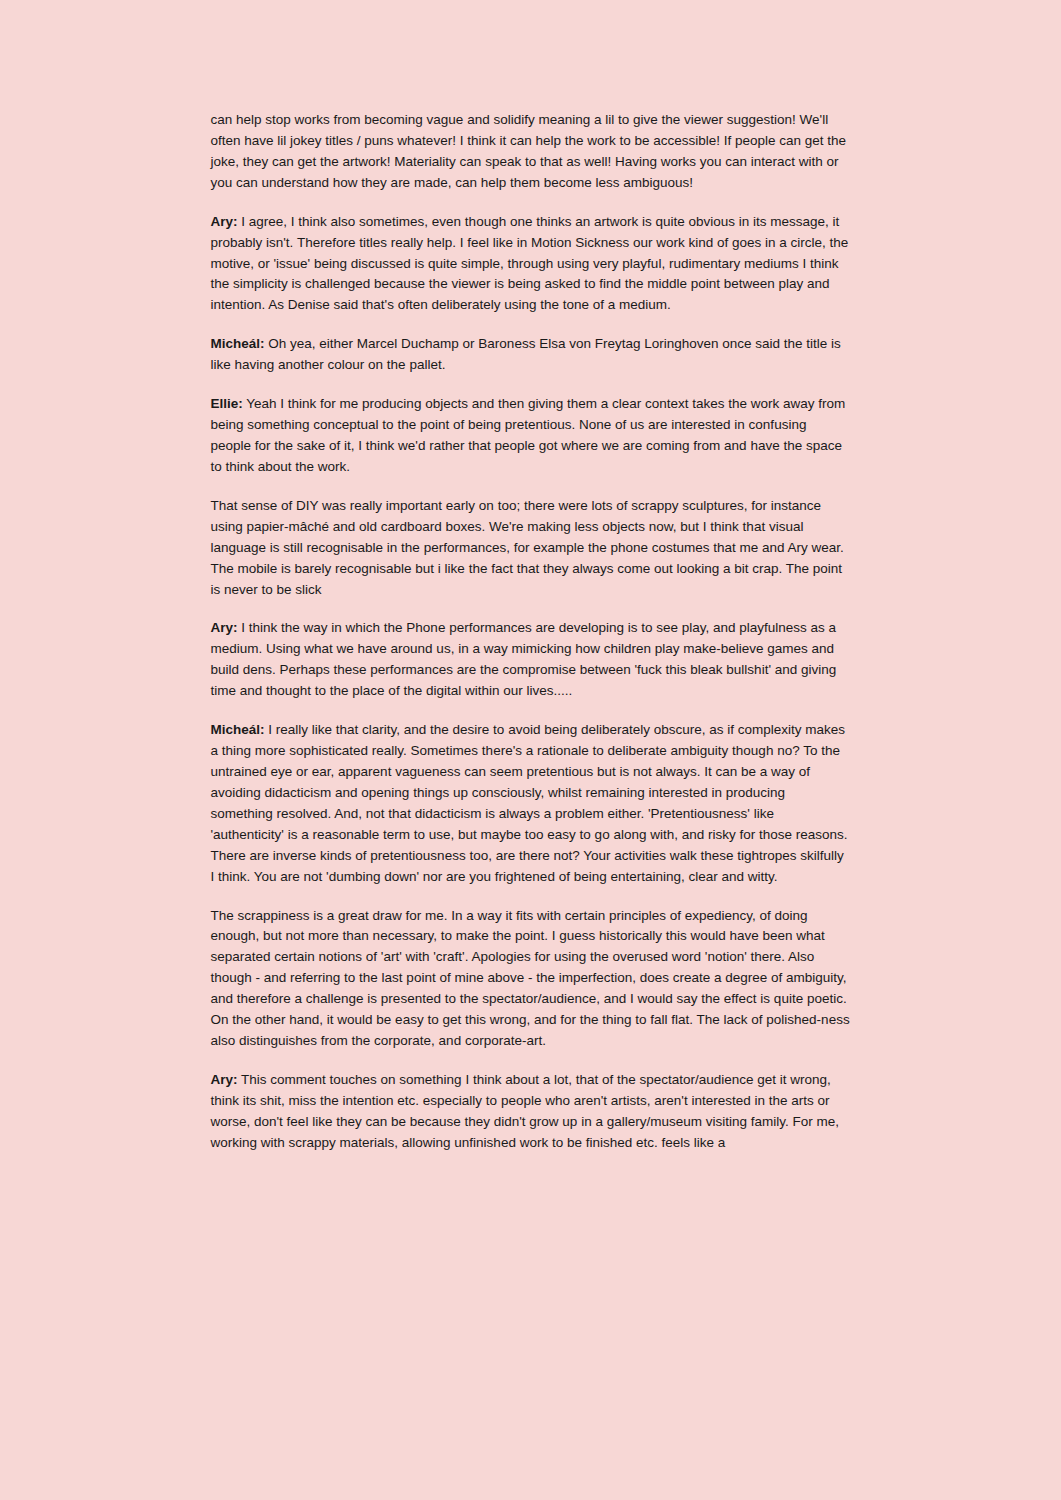can help stop works from becoming vague and solidify meaning a lil to give the viewer suggestion! We'll often have lil jokey titles / puns whatever! I think it can help the work to be accessible! If people can get the joke, they can get the artwork! Materiality can speak to that as well! Having works you can interact with or you can understand how they are made, can help them become less ambiguous!
Ary: I agree, I think also sometimes, even though one thinks an artwork is quite obvious in its message, it probably isn't. Therefore titles really help. I feel like in Motion Sickness our work kind of goes in a circle, the motive, or 'issue' being discussed is quite simple, through using very playful, rudimentary mediums I think the simplicity is challenged because the viewer is being asked to find the middle point between play and intention. As Denise said that's often deliberately using the tone of a medium.
Micheál: Oh yea, either Marcel Duchamp or Baroness Elsa von Freytag Loringhoven once said the title is like having another colour on the pallet.
Ellie: Yeah I think for me producing objects and then giving them a clear context takes the work away from being something conceptual to the point of being pretentious. None of us are interested in confusing people for the sake of it, I think we'd rather that people got where we are coming from and have the space to think about the work.
That sense of DIY was really important early on too; there were lots of scrappy sculptures, for instance using papier-mâché and old cardboard boxes. We're making less objects now, but I think that visual language is still recognisable in the performances, for example the phone costumes that me and Ary wear. The mobile is barely recognisable but i like the fact that they always come out looking a bit crap. The point is never to be slick
Ary: I think the way in which the Phone performances are developing is to see play, and playfulness as a medium. Using what we have around us, in a way mimicking how children play make-believe games and build dens. Perhaps these performances are the compromise between 'fuck this bleak bullshit' and giving time and thought to the place of the digital within our lives.....
Micheál: I really like that clarity, and the desire to avoid being deliberately obscure, as if complexity makes a thing more sophisticated really. Sometimes there's a rationale to deliberate ambiguity though no? To the untrained eye or ear, apparent vagueness can seem pretentious but is not always. It can be a way of avoiding didacticism and opening things up consciously, whilst remaining interested in producing something resolved. And, not that didacticism is always a problem either. 'Pretentiousness' like 'authenticity' is a reasonable term to use, but maybe too easy to go along with, and risky for those reasons. There are inverse kinds of pretentiousness too, are there not? Your activities walk these tightropes skilfully I think. You are not 'dumbing down' nor are you frightened of being entertaining, clear and witty.
The scrappiness is a great draw for me. In a way it fits with certain principles of expediency, of doing enough, but not more than necessary, to make the point. I guess historically this would have been what separated certain notions of 'art' with 'craft'. Apologies for using the overused word 'notion' there. Also though - and referring to the last point of mine above - the imperfection, does create a degree of ambiguity, and therefore a challenge is presented to the spectator/audience, and I would say the effect is quite poetic. On the other hand, it would be easy to get this wrong, and for the thing to fall flat. The lack of polished-ness also distinguishes from the corporate, and corporate-art.
Ary: This comment touches on something I think about a lot, that of the spectator/audience get it wrong, think its shit, miss the intention etc. especially to people who aren't artists, aren't interested in the arts or worse, don't feel like they can be because they didn't grow up in a gallery/museum visiting family. For me, working with scrappy materials, allowing unfinished work to be finished etc. feels like a